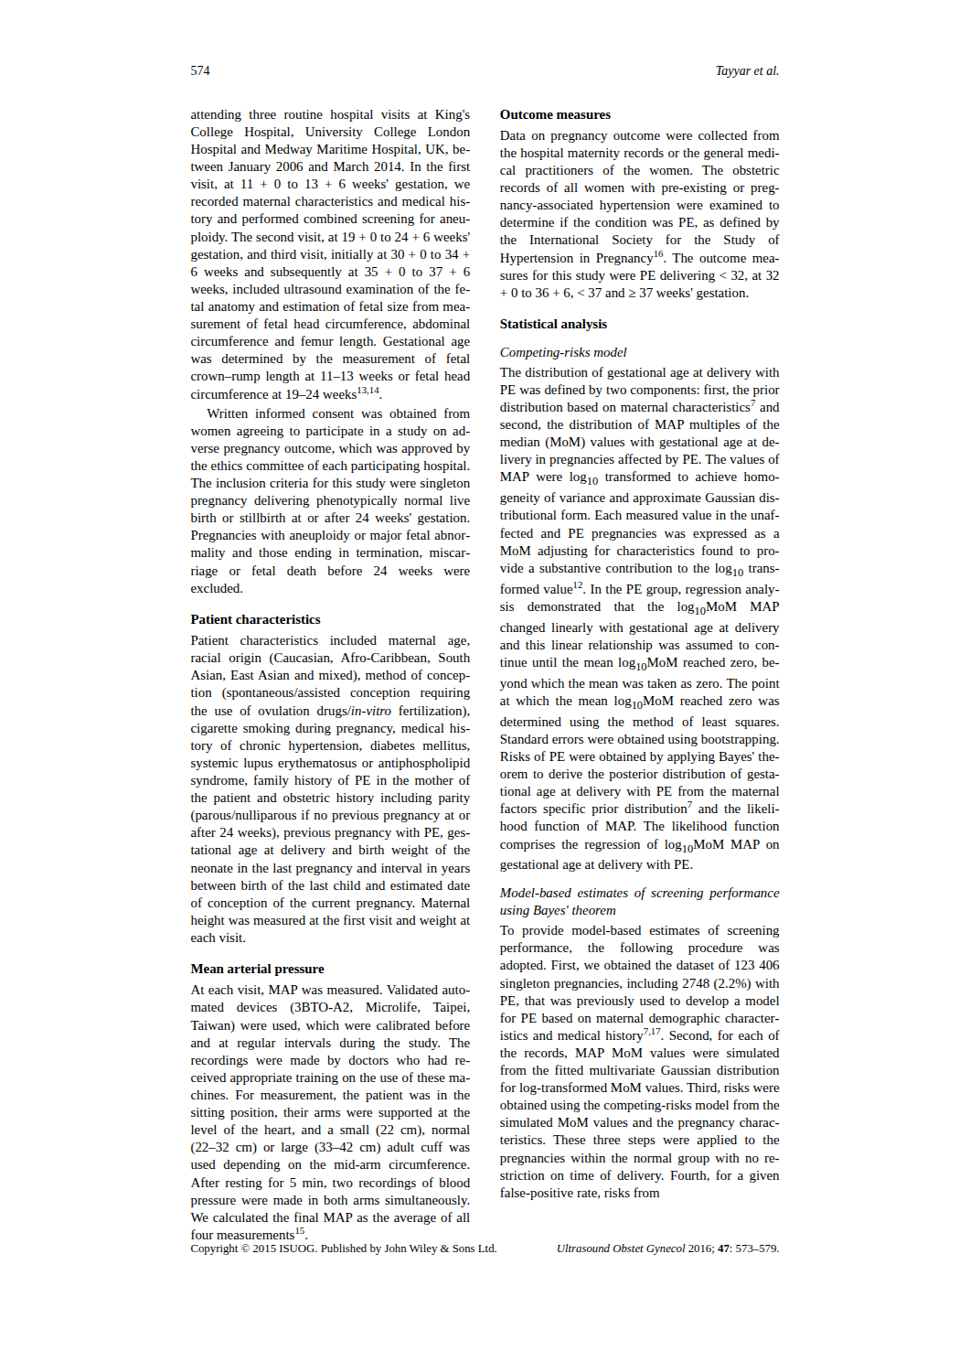574 Tayyar et al.
attending three routine hospital visits at King's College Hospital, University College London Hospital and Medway Maritime Hospital, UK, between January 2006 and March 2014. In the first visit, at 11 + 0 to 13 + 6 weeks' gestation, we recorded maternal characteristics and medical history and performed combined screening for aneuploidy. The second visit, at 19 + 0 to 24 + 6 weeks' gestation, and third visit, initially at 30 + 0 to 34 + 6 weeks and subsequently at 35 + 0 to 37 + 6 weeks, included ultrasound examination of the fetal anatomy and estimation of fetal size from measurement of fetal head circumference, abdominal circumference and femur length. Gestational age was determined by the measurement of fetal crown–rump length at 11–13 weeks or fetal head circumference at 19–24 weeks13,14.
Written informed consent was obtained from women agreeing to participate in a study on adverse pregnancy outcome, which was approved by the ethics committee of each participating hospital. The inclusion criteria for this study were singleton pregnancy delivering phenotypically normal live birth or stillbirth at or after 24 weeks' gestation. Pregnancies with aneuploidy or major fetal abnormality and those ending in termination, miscarriage or fetal death before 24 weeks were excluded.
Patient characteristics
Patient characteristics included maternal age, racial origin (Caucasian, Afro-Caribbean, South Asian, East Asian and mixed), method of conception (spontaneous/assisted conception requiring the use of ovulation drugs/in-vitro fertilization), cigarette smoking during pregnancy, medical history of chronic hypertension, diabetes mellitus, systemic lupus erythematosus or antiphospholipid syndrome, family history of PE in the mother of the patient and obstetric history including parity (parous/nulliparous if no previous pregnancy at or after 24 weeks), previous pregnancy with PE, gestational age at delivery and birth weight of the neonate in the last pregnancy and interval in years between birth of the last child and estimated date of conception of the current pregnancy. Maternal height was measured at the first visit and weight at each visit.
Mean arterial pressure
At each visit, MAP was measured. Validated automated devices (3BTO-A2, Microlife, Taipei, Taiwan) were used, which were calibrated before and at regular intervals during the study. The recordings were made by doctors who had received appropriate training on the use of these machines. For measurement, the patient was in the sitting position, their arms were supported at the level of the heart, and a small (22 cm), normal (22–32 cm) or large (33–42 cm) adult cuff was used depending on the mid-arm circumference. After resting for 5 min, two recordings of blood pressure were made in both arms simultaneously. We calculated the final MAP as the average of all four measurements15.
Outcome measures
Data on pregnancy outcome were collected from the hospital maternity records or the general medical practitioners of the women. The obstetric records of all women with pre-existing or pregnancy-associated hypertension were examined to determine if the condition was PE, as defined by the International Society for the Study of Hypertension in Pregnancy16. The outcome measures for this study were PE delivering < 32, at 32 + 0 to 36 + 6, < 37 and ≥ 37 weeks' gestation.
Statistical analysis
Competing-risks model
The distribution of gestational age at delivery with PE was defined by two components: first, the prior distribution based on maternal characteristics7 and second, the distribution of MAP multiples of the median (MoM) values with gestational age at delivery in pregnancies affected by PE. The values of MAP were log10 transformed to achieve homogeneity of variance and approximate Gaussian distributional form. Each measured value in the unaffected and PE pregnancies was expressed as a MoM adjusting for characteristics found to provide a substantive contribution to the log10 transformed value12. In the PE group, regression analysis demonstrated that the log10MoM MAP changed linearly with gestational age at delivery and this linear relationship was assumed to continue until the mean log10MoM reached zero, beyond which the mean was taken as zero. The point at which the mean log10MoM reached zero was determined using the method of least squares. Standard errors were obtained using bootstrapping. Risks of PE were obtained by applying Bayes' theorem to derive the posterior distribution of gestational age at delivery with PE from the maternal factors specific prior distribution7 and the likelihood function of MAP. The likelihood function comprises the regression of log10MoM MAP on gestational age at delivery with PE.
Model-based estimates of screening performance using Bayes' theorem
To provide model-based estimates of screening performance, the following procedure was adopted. First, we obtained the dataset of 123 406 singleton pregnancies, including 2748 (2.2%) with PE, that was previously used to develop a model for PE based on maternal demographic characteristics and medical history7,17. Second, for each of the records, MAP MoM values were simulated from the fitted multivariate Gaussian distribution for log-transformed MoM values. Third, risks were obtained using the competing-risks model from the simulated MoM values and the pregnancy characteristics. These three steps were applied to the pregnancies within the normal group with no restriction on time of delivery. Fourth, for a given false-positive rate, risks from
Copyright © 2015 ISUOG. Published by John Wiley & Sons Ltd. Ultrasound Obstet Gynecol 2016; 47: 573–579.